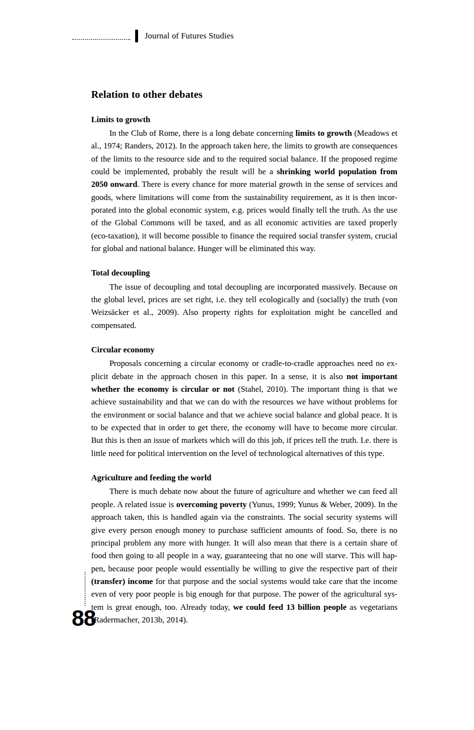Journal of Futures Studies
Relation to other debates
Limits to growth
In the Club of Rome, there is a long debate concerning limits to growth (Meadows et al., 1974; Randers, 2012). In the approach taken here, the limits to growth are consequences of the limits to the resource side and to the required social balance. If the proposed regime could be implemented, probably the result will be a shrinking world population from 2050 onward. There is every chance for more material growth in the sense of services and goods, where limitations will come from the sustainability requirement, as it is then incorporated into the global economic system, e.g. prices would finally tell the truth. As the use of the Global Commons will be taxed, and as all economic activities are taxed properly (eco-taxation), it will become possible to finance the required social transfer system, crucial for global and national balance. Hunger will be eliminated this way.
Total decoupling
The issue of decoupling and total decoupling are incorporated massively. Because on the global level, prices are set right, i.e. they tell ecologically and (socially) the truth (von Weizsäcker et al., 2009). Also property rights for exploitation might be cancelled and compensated.
Circular economy
Proposals concerning a circular economy or cradle-to-cradle approaches need no explicit debate in the approach chosen in this paper. In a sense, it is also not important whether the economy is circular or not (Stahel, 2010). The important thing is that we achieve sustainability and that we can do with the resources we have without problems for the environment or social balance and that we achieve social balance and global peace. It is to be expected that in order to get there, the economy will have to become more circular. But this is then an issue of markets which will do this job, if prices tell the truth. I.e. there is little need for political intervention on the level of technological alternatives of this type.
Agriculture and feeding the world
There is much debate now about the future of agriculture and whether we can feed all people. A related issue is overcoming poverty (Yunus, 1999; Yunus & Weber, 2009). In the approach taken, this is handled again via the constraints. The social security systems will give every person enough money to purchase sufficient amounts of food. So, there is no principal problem any more with hunger. It will also mean that there is a certain share of food then going to all people in a way, guaranteeing that no one will starve. This will happen, because poor people would essentially be willing to give the respective part of their (transfer) income for that purpose and the social systems would take care that the income even of very poor people is big enough for that purpose. The power of the agricultural system is great enough, too. Already today, we could feed 13 billion people as vegetarians (Radermacher, 2013b, 2014).
88